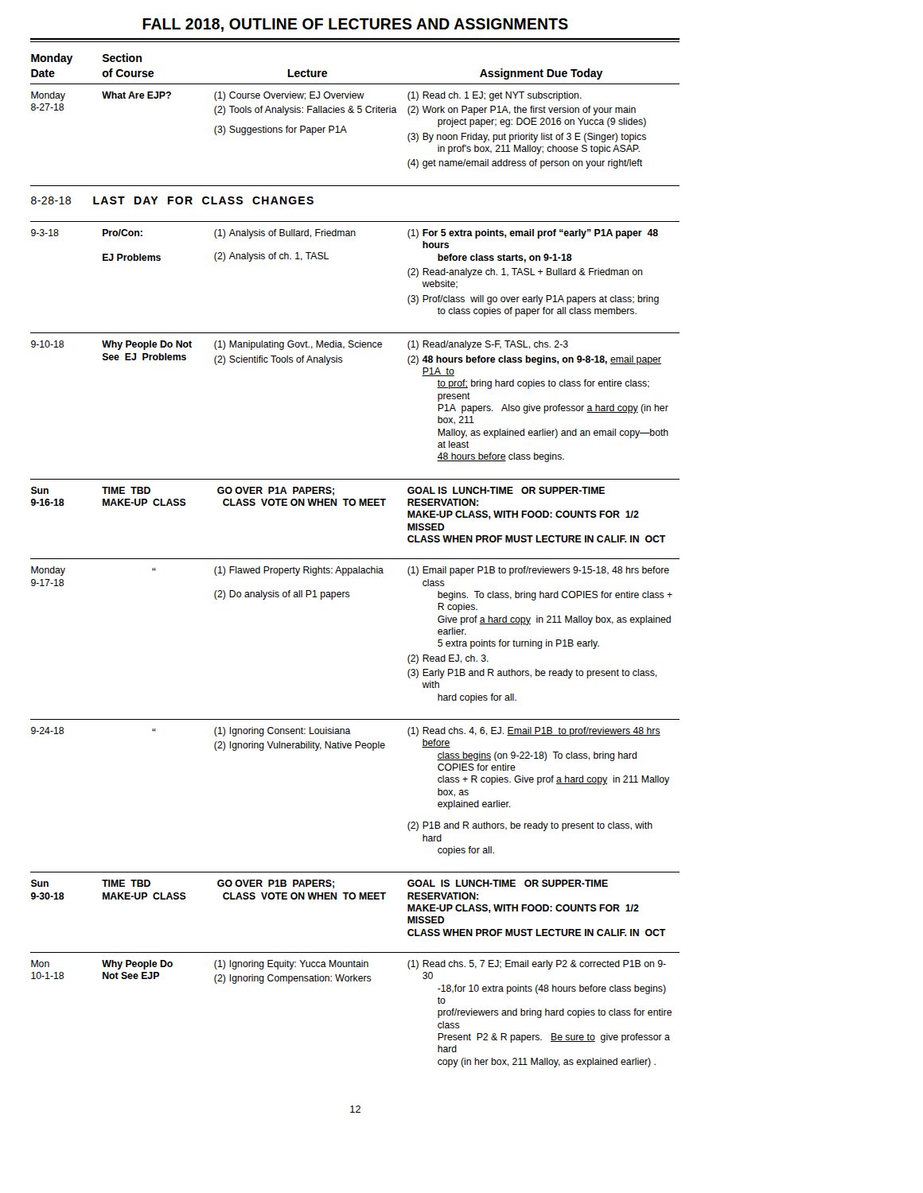FALL 2018, OUTLINE OF LECTURES AND ASSIGNMENTS
| Monday | Section | | |
| --- | --- | --- | --- |
| Date | of Course | Lecture | Assignment Due Today |
| Monday 8-27-18 | What Are EJP? | (1) Course Overview; EJ Overview (2) Tools of Analysis: Fallacies & 5 Criteria (3) Suggestions for Paper P1A | (1) Read ch. 1 EJ; get NYT subscription. (2) Work on Paper P1A, the first version of your main project paper; eg: DOE 2016 on Yucca (9 slides) (3) By noon Friday, put priority list of 3 E (Singer) topics in prof's box, 211 Malloy; choose S topic ASAP. (4) get name/email address of person on your right/left |
| 8-28-18 LAST DAY FOR CLASS CHANGES |
| 9-3-18 | Pro/Con: EJ Problems | (1) Analysis of Bullard, Friedman (2) Analysis of ch. 1, TASL | (1) For 5 extra points, email prof “early” P1A paper 48 hours before class starts, on 9-1-18 (2) Read-analyze ch. 1, TASL + Bullard & Friedman on website; (3) Prof/class will go over early P1A papers at class; bring to class copies of paper for all class members. |
| 9-10-18 | Why People Do Not See EJ Problems | (1) Manipulating Govt., Media, Science (2) Scientific Tools of Analysis | (1) Read/analyze S-F, TASL, chs. 2-3 (2) 48 hours before class begins, on 9-8-18, email paper P1A to to prof; bring hard copies to class for entire class; present P1A papers. Also give professor a hard copy (in her box, 211 Malloy, as explained earlier) and an email copy—both at least 48 hours before class begins. |
| Sun 9-16-18 | TIME TBD MAKE-UP CLASS | GO OVER P1A PAPERS; CLASS VOTE ON WHEN TO MEET | GOAL IS LUNCH-TIME OR SUPPER-TIME RESERVATION: MAKE-UP CLASS, WITH FOOD: COUNTS FOR 1/2 MISSED CLASS WHEN PROF MUST LECTURE IN CALIF. IN OCT |
| Monday 9-17-18 | “ | (1) Flawed Property Rights: Appalachia (2) Do analysis of all P1 papers | (1) Email paper P1B to prof/reviewers 9-15-18, 48 hrs before class begins. To class, bring hard COPIES for entire class + R copies. Give prof a hard copy in 211 Malloy box, as explained earlier. 5 extra points for turning in P1B early. (2) Read EJ, ch. 3. (3) Early P1B and R authors, be ready to present to class, with hard copies for all. |
| 9-24-18 | “ | (1) Ignoring Consent: Louisiana (2) Ignoring Vulnerability, Native People | (1) Read chs. 4, 6, EJ. Email P1B to prof/reviewers 48 hrs before class begins (on 9-22-18) To class, bring hard COPIES for entire class + R copies. Give prof a hard copy in 211 Malloy box, as explained earlier. (2) P1B and R authors, be ready to present to class, with hard copies for all. |
| Sun 9-30-18 | TIME TBD MAKE-UP CLASS | GO OVER P1B PAPERS; CLASS VOTE ON WHEN TO MEET | GOAL IS LUNCH-TIME OR SUPPER-TIME RESERVATION: MAKE-UP CLASS, WITH FOOD: COUNTS FOR 1/2 MISSED CLASS WHEN PROF MUST LECTURE IN CALIF. IN OCT |
| Mon 10-1-18 | Why People Do Not See EJP | (1) Ignoring Equity: Yucca Mountain (2) Ignoring Compensation: Workers | (1) Read chs. 5, 7 EJ; Email early P2 & corrected P1B on 9-30 -18,for 10 extra points (48 hours before class begins) to prof/reviewers and bring hard copies to class for entire class Present P2 & R papers. Be sure to give professor a hard copy (in her box, 211 Malloy, as explained earlier) . |
12